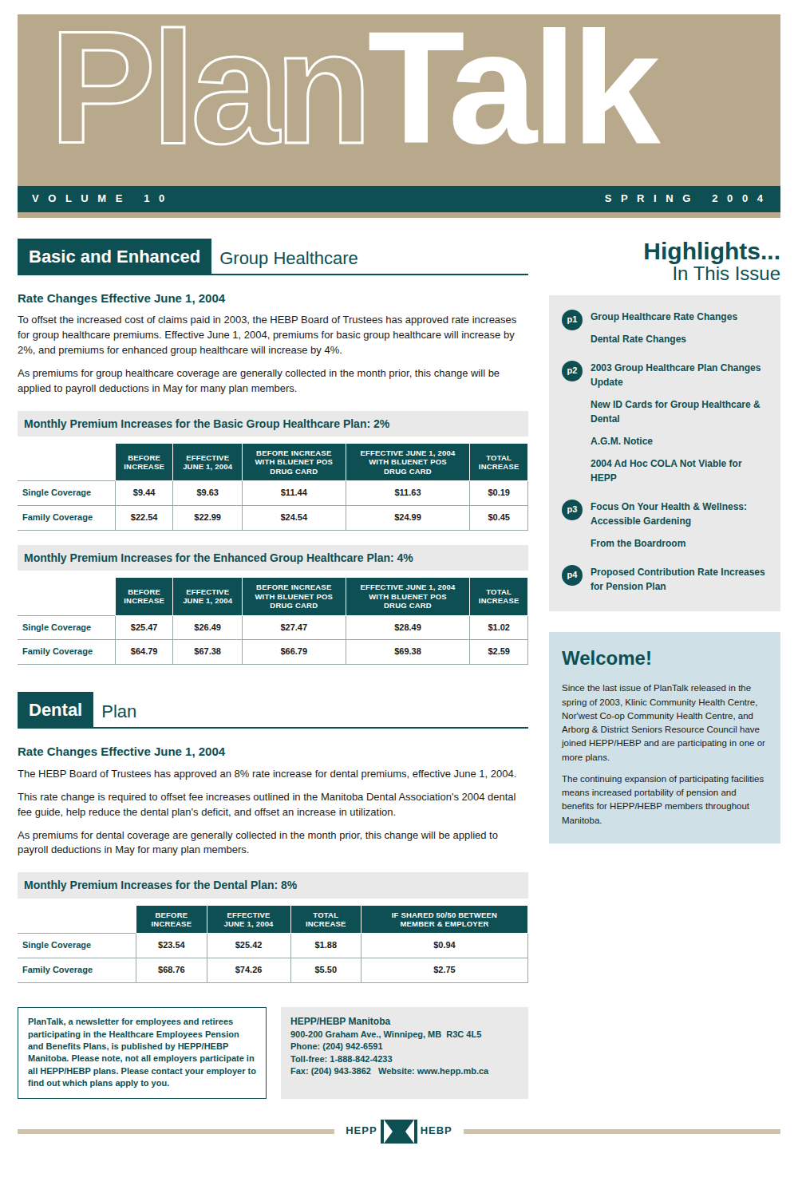Plan Talk
V O L U M E 1 0 S P R I N G 2 0 0 4
Basic and Enhanced
Group Healthcare
Rate Changes Effective June 1, 2004
To offset the increased cost of claims paid in 2003, the HEBP Board of Trustees has approved rate increases for group healthcare premiums. Effective June 1, 2004, premiums for basic group healthcare will increase by 2%, and premiums for enhanced group healthcare will increase by 4%.
As premiums for group healthcare coverage are generally collected in the month prior, this change will be applied to payroll deductions in May for many plan members.
Monthly Premium Increases for the Basic Group Healthcare Plan: 2%
| | Before Increase | Effective June 1, 2004 | Before Increase with BlueNet POS Drug Card | Effective June 1, 2004 with BlueNet POS Drug Card | Total Increase |
| --- | --- | --- | --- | --- | --- |
| Single Coverage | $9.44 | $9.63 | $11.44 | $11.63 | $0.19 |
| Family Coverage | $22.54 | $22.99 | $24.54 | $24.99 | $0.45 |
Monthly Premium Increases for the Enhanced Group Healthcare Plan: 4%
| | Before Increase | Effective June 1, 2004 | Before Increase with BlueNet POS Drug Card | Effective June 1, 2004 with BlueNet POS Drug Card | Total Increase |
| --- | --- | --- | --- | --- | --- |
| Single Coverage | $25.47 | $26.49 | $27.47 | $28.49 | $1.02 |
| Family Coverage | $64.79 | $67.38 | $66.79 | $69.38 | $2.59 |
Dental
Plan
Rate Changes Effective June 1, 2004
The HEBP Board of Trustees has approved an 8% rate increase for dental premiums, effective June 1, 2004.
This rate change is required to offset fee increases outlined in the Manitoba Dental Association's 2004 dental fee guide, help reduce the dental plan's deficit, and offset an increase in utilization.
As premiums for dental coverage are generally collected in the month prior, this change will be applied to payroll deductions in May for many plan members.
Monthly Premium Increases for the Dental Plan: 8%
| | Before Increase | Effective June 1, 2004 | Total Increase | If Shared 50/50 Between Member & Employer |
| --- | --- | --- | --- | --- |
| Single Coverage | $23.54 | $25.42 | $1.88 | $0.94 |
| Family Coverage | $68.76 | $74.26 | $5.50 | $2.75 |
PlanTalk, a newsletter for employees and retirees participating in the Healthcare Employees Pension and Benefits Plans, is published by HEPP/HEBP Manitoba. Please note, not all employers participate in all HEPP/HEBP plans. Please contact your employer to find out which plans apply to you.
HEPP/HEBP Manitoba
900-200 Graham Ave., Winnipeg, MB R3C 4L5
Phone: (204) 942-6591
Toll-free: 1-888-842-4233
Fax: (204) 943-3862 Website: www.hepp.mb.ca
Highlights... In This Issue
p1
Group Healthcare Rate Changes
Dental Rate Changes
p2
2003 Group Healthcare Plan Changes Update
New ID Cards for Group Healthcare & Dental
A.G.M. Notice
2004 Ad Hoc COLA Not Viable for HEPP
p3
Focus On Your Health & Wellness: Accessible Gardening
From the Boardroom
p4
Proposed Contribution Rate Increases for Pension Plan
Welcome!
Since the last issue of PlanTalk released in the spring of 2003, Klinic Community Health Centre, Nor'west Co-op Community Health Centre, and Arborg & District Seniors Resource Council have joined HEPP/HEBP and are participating in one or more plans.
The continuing expansion of participating facilities means increased portability of pension and benefits for HEPP/HEBP members throughout Manitoba.
HEPP HEBP